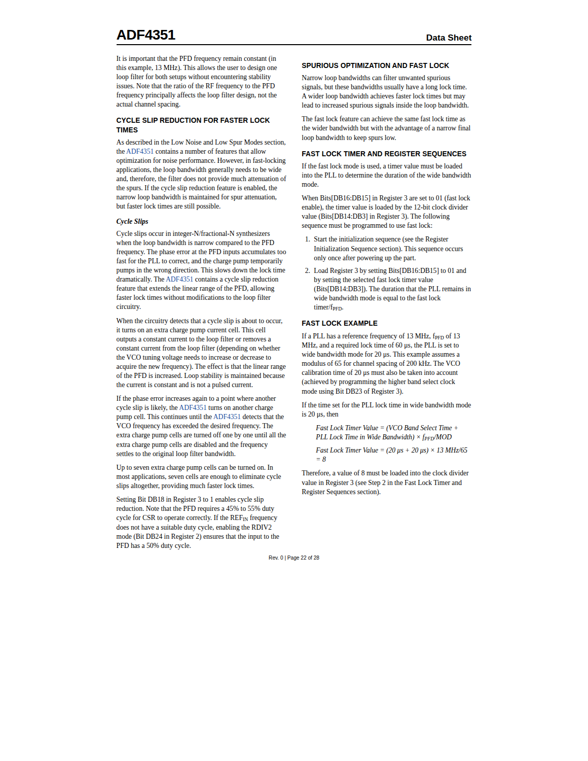ADF4351
Data Sheet
It is important that the PFD frequency remain constant (in this example, 13 MHz). This allows the user to design one loop filter for both setups without encountering stability issues. Note that the ratio of the RF frequency to the PFD frequency principally affects the loop filter design, not the actual channel spacing.
CYCLE SLIP REDUCTION FOR FASTER LOCK TIMES
As described in the Low Noise and Low Spur Modes section, the ADF4351 contains a number of features that allow optimization for noise performance. However, in fast-locking applications, the loop bandwidth generally needs to be wide and, therefore, the filter does not provide much attenuation of the spurs. If the cycle slip reduction feature is enabled, the narrow loop bandwidth is maintained for spur attenuation, but faster lock times are still possible.
Cycle Slips
Cycle slips occur in integer-N/fractional-N synthesizers when the loop bandwidth is narrow compared to the PFD frequency. The phase error at the PFD inputs accumulates too fast for the PLL to correct, and the charge pump temporarily pumps in the wrong direction. This slows down the lock time dramatically. The ADF4351 contains a cycle slip reduction feature that extends the linear range of the PFD, allowing faster lock times without modifications to the loop filter circuitry.
When the circuitry detects that a cycle slip is about to occur, it turns on an extra charge pump current cell. This cell outputs a constant current to the loop filter or removes a constant current from the loop filter (depending on whether the VCO tuning voltage needs to increase or decrease to acquire the new frequency). The effect is that the linear range of the PFD is increased. Loop stability is maintained because the current is constant and is not a pulsed current.
If the phase error increases again to a point where another cycle slip is likely, the ADF4351 turns on another charge pump cell. This continues until the ADF4351 detects that the VCO frequency has exceeded the desired frequency. The extra charge pump cells are turned off one by one until all the extra charge pump cells are disabled and the frequency settles to the original loop filter bandwidth.
Up to seven extra charge pump cells can be turned on. In most applications, seven cells are enough to eliminate cycle slips altogether, providing much faster lock times.
Setting Bit DB18 in Register 3 to 1 enables cycle slip reduction. Note that the PFD requires a 45% to 55% duty cycle for CSR to operate correctly. If the REFIN frequency does not have a suitable duty cycle, enabling the RDIV2 mode (Bit DB24 in Register 2) ensures that the input to the PFD has a 50% duty cycle.
SPURIOUS OPTIMIZATION AND FAST LOCK
Narrow loop bandwidths can filter unwanted spurious signals, but these bandwidths usually have a long lock time. A wider loop bandwidth achieves faster lock times but may lead to increased spurious signals inside the loop bandwidth.
The fast lock feature can achieve the same fast lock time as the wider bandwidth but with the advantage of a narrow final loop bandwidth to keep spurs low.
FAST LOCK TIMER AND REGISTER SEQUENCES
If the fast lock mode is used, a timer value must be loaded into the PLL to determine the duration of the wide bandwidth mode.
When Bits[DB16:DB15] in Register 3 are set to 01 (fast lock enable), the timer value is loaded by the 12-bit clock divider value (Bits[DB14:DB3] in Register 3). The following sequence must be programmed to use fast lock:
Start the initialization sequence (see the Register Initialization Sequence section). This sequence occurs only once after powering up the part.
Load Register 3 by setting Bits[DB16:DB15] to 01 and by setting the selected fast lock timer value (Bits[DB14:DB3]). The duration that the PLL remains in wide bandwidth mode is equal to the fast lock timer/fPFD.
FAST LOCK EXAMPLE
If a PLL has a reference frequency of 13 MHz, fPFD of 13 MHz, and a required lock time of 60 μs, the PLL is set to wide bandwidth mode for 20 μs. This example assumes a modulus of 65 for channel spacing of 200 kHz. The VCO calibration time of 20 μs must also be taken into account (achieved by programming the higher band select clock mode using Bit DB23 of Register 3).
If the time set for the PLL lock time in wide bandwidth mode is 20 μs, then
Fast Lock Timer Value = (VCO Band Select Time + PLL Lock Time in Wide Bandwidth) × fPFD/MOD
Fast Lock Timer Value = (20 μs + 20 μs) × 13 MHz/65 = 8
Therefore, a value of 8 must be loaded into the clock divider value in Register 3 (see Step 2 in the Fast Lock Timer and Register Sequences section).
Rev. 0 | Page 22 of 28